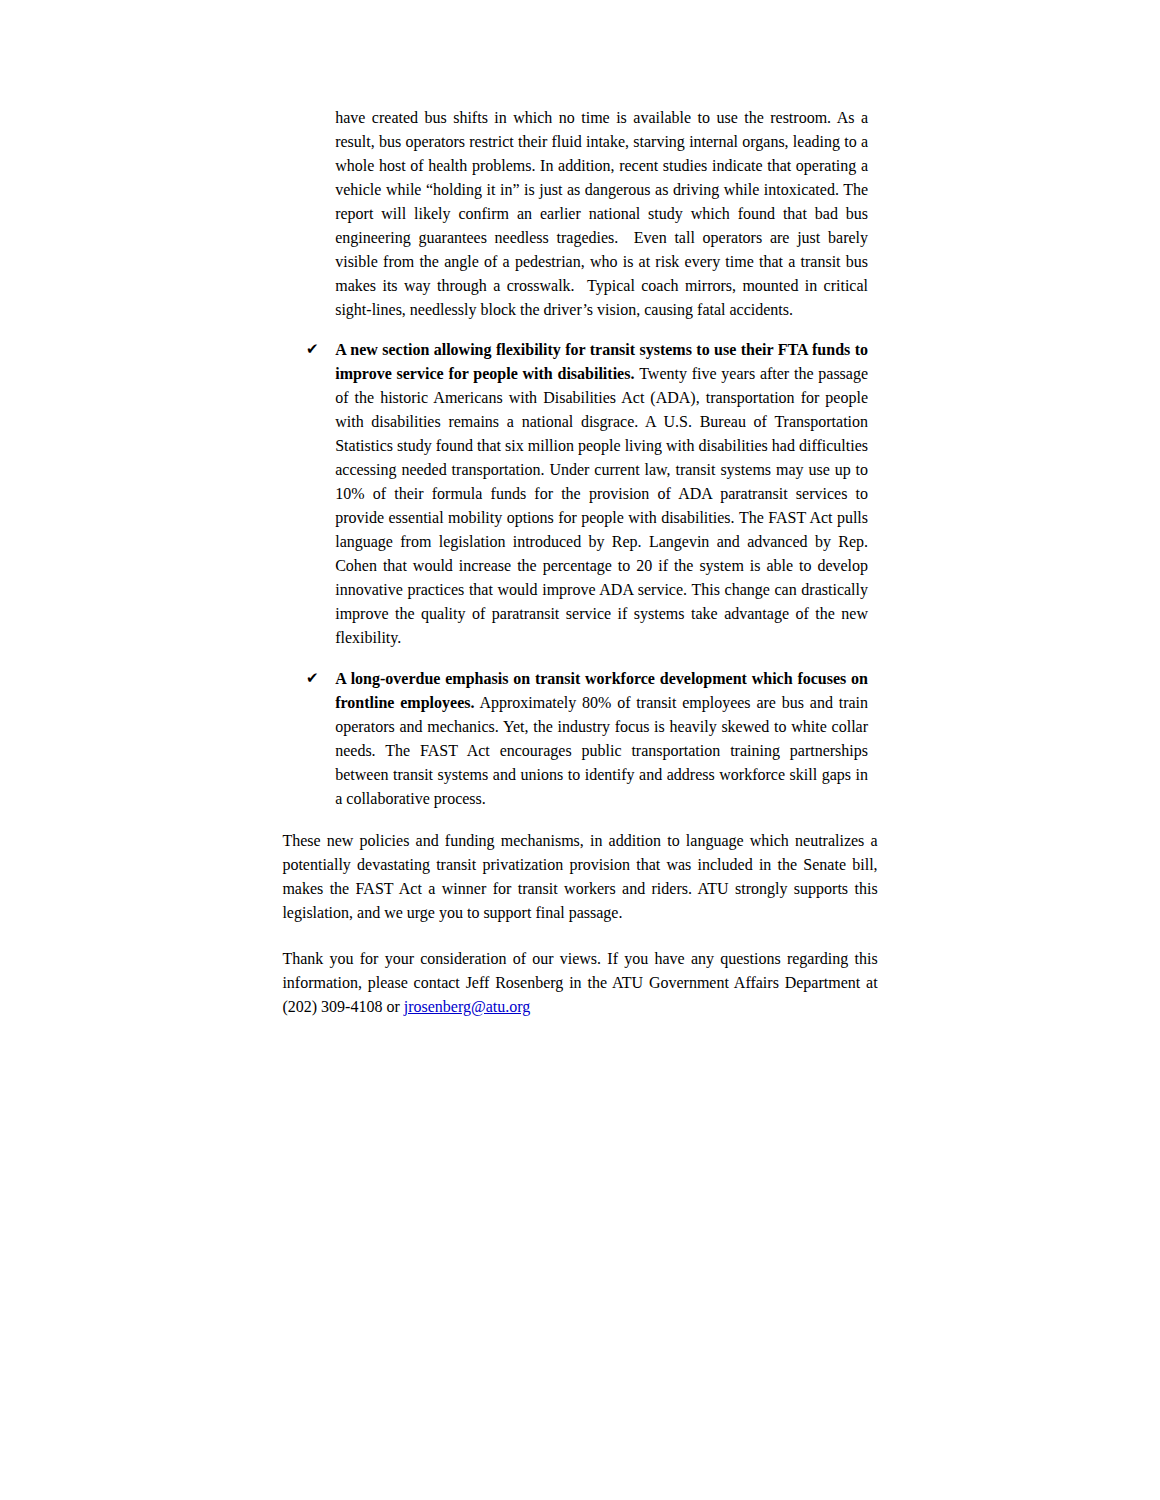have created bus shifts in which no time is available to use the restroom. As a result, bus operators restrict their fluid intake, starving internal organs, leading to a whole host of health problems. In addition, recent studies indicate that operating a vehicle while “holding it in” is just as dangerous as driving while intoxicated. The report will likely confirm an earlier national study which found that bad bus engineering guarantees needless tragedies. Even tall operators are just barely visible from the angle of a pedestrian, who is at risk every time that a transit bus makes its way through a crosswalk. Typical coach mirrors, mounted in critical sight-lines, needlessly block the driver’s vision, causing fatal accidents.
A new section allowing flexibility for transit systems to use their FTA funds to improve service for people with disabilities. Twenty five years after the passage of the historic Americans with Disabilities Act (ADA), transportation for people with disabilities remains a national disgrace. A U.S. Bureau of Transportation Statistics study found that six million people living with disabilities had difficulties accessing needed transportation. Under current law, transit systems may use up to 10% of their formula funds for the provision of ADA paratransit services to provide essential mobility options for people with disabilities. The FAST Act pulls language from legislation introduced by Rep. Langevin and advanced by Rep. Cohen that would increase the percentage to 20 if the system is able to develop innovative practices that would improve ADA service. This change can drastically improve the quality of paratransit service if systems take advantage of the new flexibility.
A long-overdue emphasis on transit workforce development which focuses on frontline employees. Approximately 80% of transit employees are bus and train operators and mechanics. Yet, the industry focus is heavily skewed to white collar needs. The FAST Act encourages public transportation training partnerships between transit systems and unions to identify and address workforce skill gaps in a collaborative process.
These new policies and funding mechanisms, in addition to language which neutralizes a potentially devastating transit privatization provision that was included in the Senate bill, makes the FAST Act a winner for transit workers and riders. ATU strongly supports this legislation, and we urge you to support final passage.
Thank you for your consideration of our views. If you have any questions regarding this information, please contact Jeff Rosenberg in the ATU Government Affairs Department at (202) 309-4108 or jrosenberg@atu.org